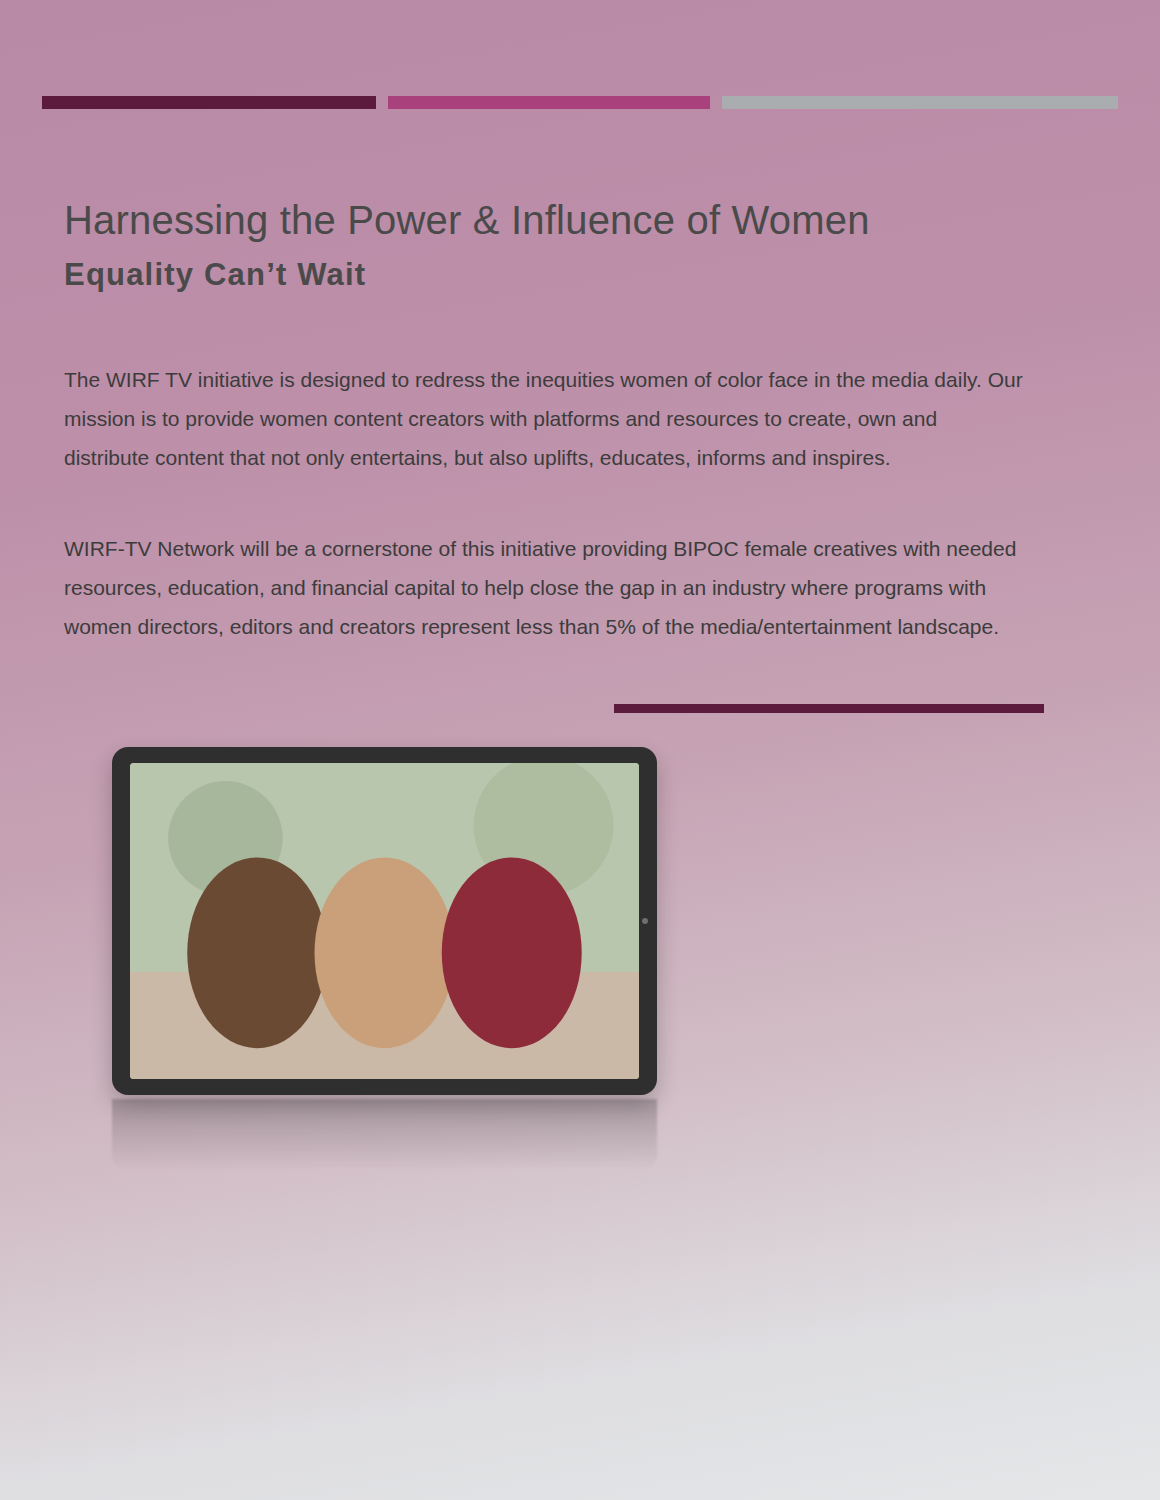Harnessing the Power & Influence of Women
Equality Can’t Wait
The WIRF TV initiative is designed to redress the inequities women of color face in the media daily. Our mission is to provide women content creators with platforms and resources to create, own and distribute content that not only entertains, but also uplifts, educates, informs and inspires.
WIRF-TV Network will be a cornerstone of this initiative providing BIPOC female creatives with needed resources, education, and financial capital to help close the gap in an industry where programs with women directors, editors and creators represent less than 5% of the media/entertainment landscape.